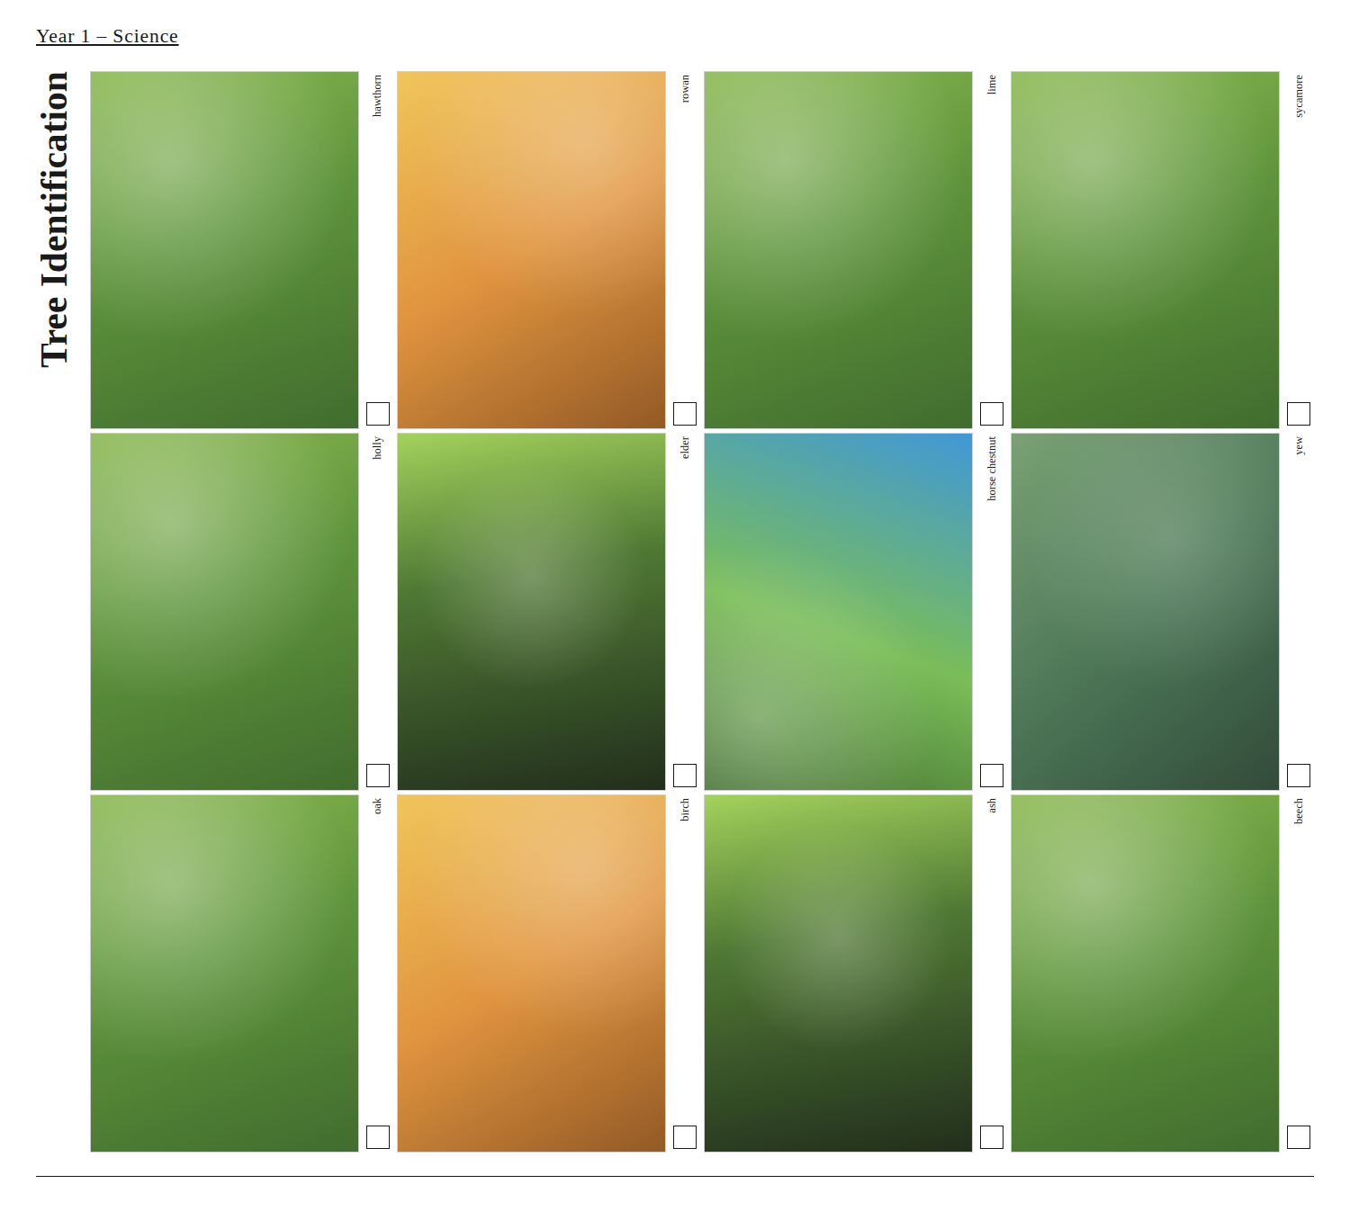Year 1 – Science
Tree Identification
hawthorn
rowan
lime
sycamore
holly
elder
horse chestnut
yew
oak
birch
ash
beech